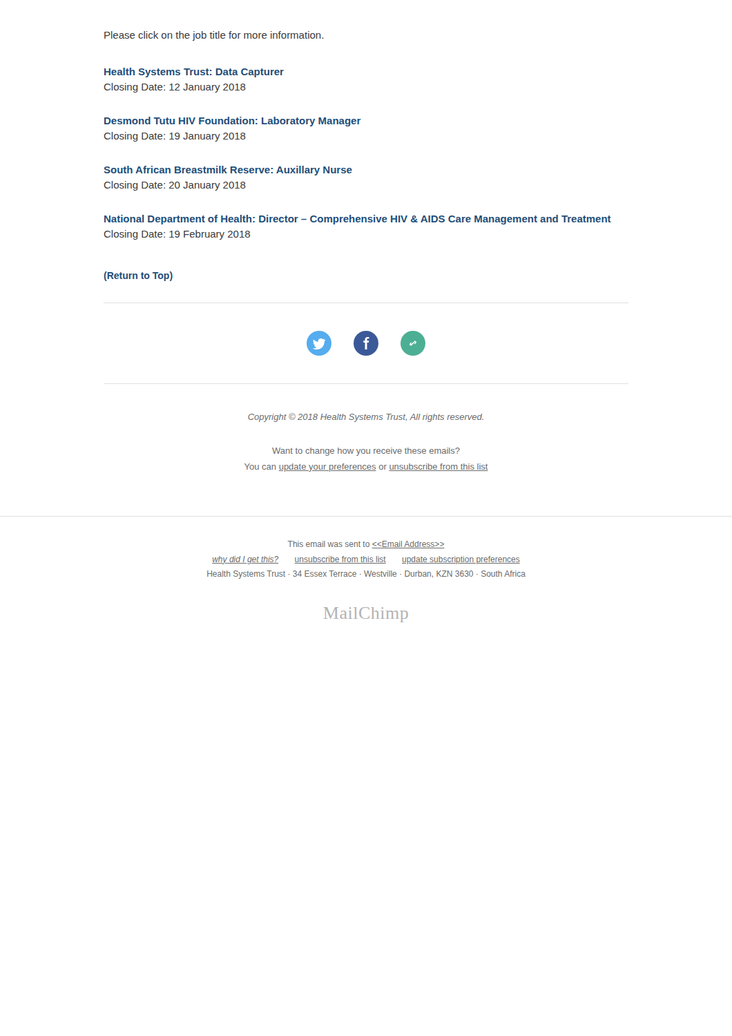Please click on the job title for more information.
Health Systems Trust: Data Capturer
Closing Date: 12 January 2018
Desmond Tutu HIV Foundation: Laboratory Manager
Closing Date: 19 January 2018
South African Breastmilk Reserve: Auxillary Nurse
Closing Date: 20 January 2018
National Department of Health: Director – Comprehensive HIV & AIDS Care Management and Treatment
Closing Date: 19 February 2018
(Return to Top)
Copyright © 2018 Health Systems Trust, All rights reserved.
Want to change how you receive these emails?
You can update your preferences or unsubscribe from this list
This email was sent to <<Email Address>>
why did I get this? unsubscribe from this list update subscription preferences
Health Systems Trust · 34 Essex Terrace · Westville · Durban, KZN 3630 · South Africa
MailChimp